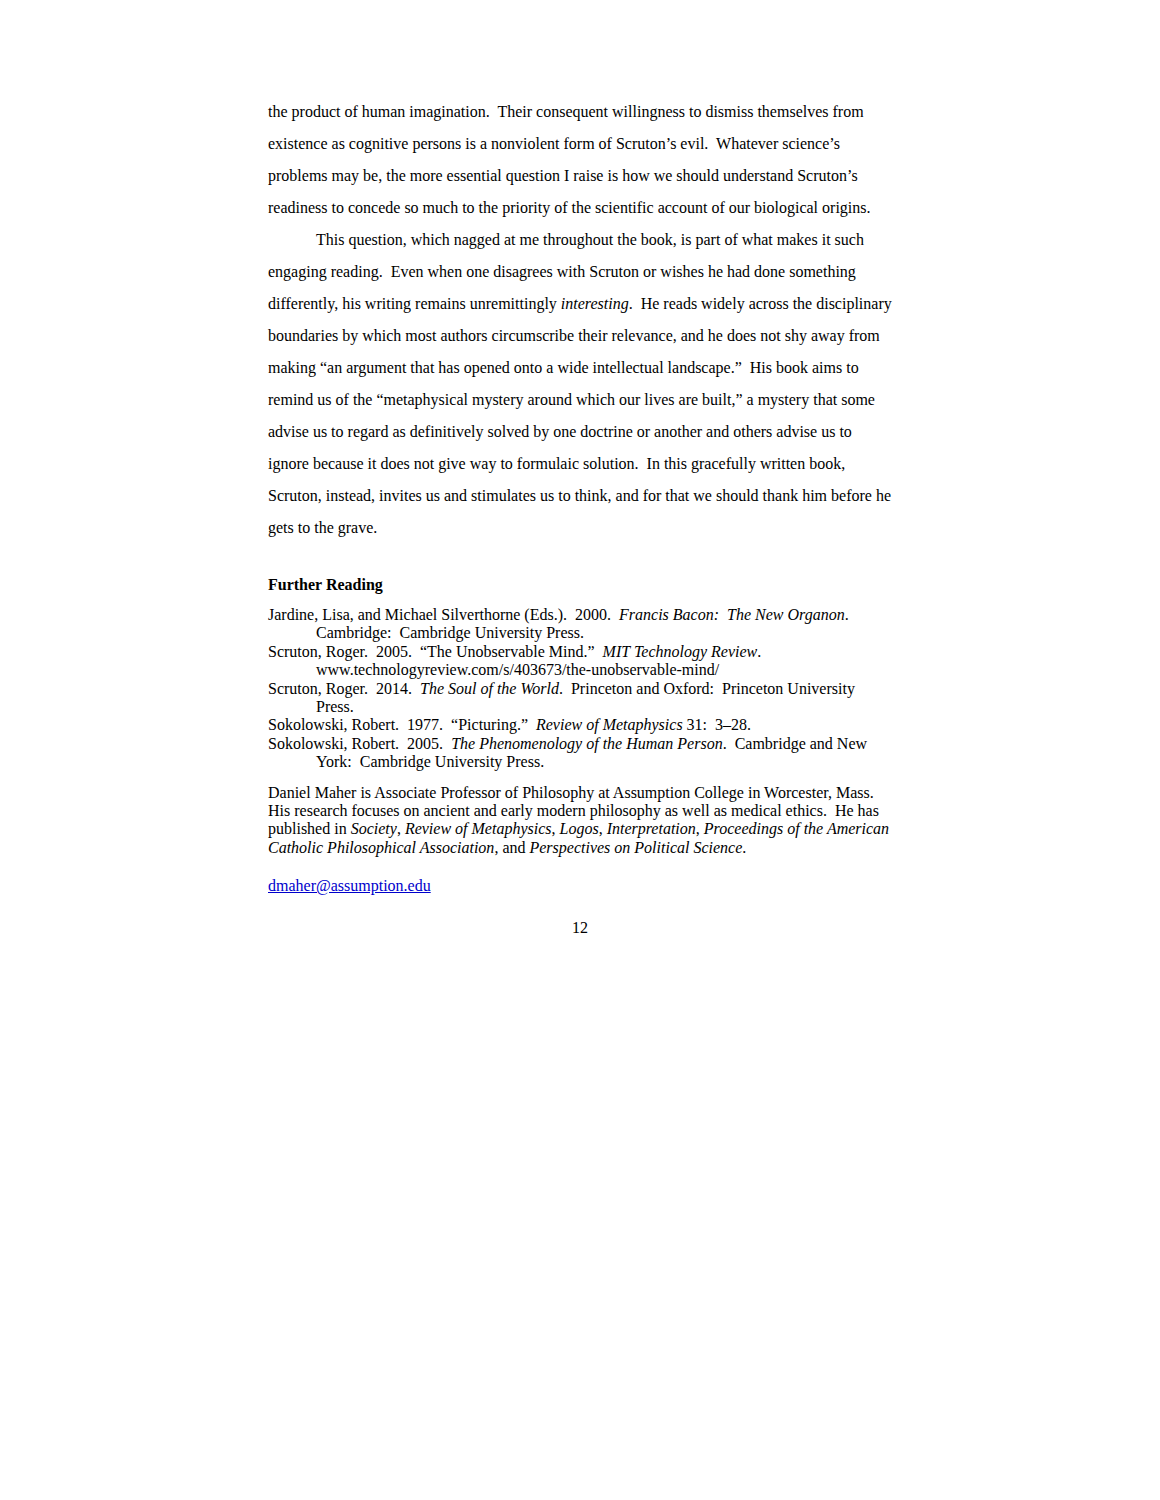the product of human imagination. Their consequent willingness to dismiss themselves from existence as cognitive persons is a nonviolent form of Scruton’s evil. Whatever science’s problems may be, the more essential question I raise is how we should understand Scruton’s readiness to concede so much to the priority of the scientific account of our biological origins.
This question, which nagged at me throughout the book, is part of what makes it such engaging reading. Even when one disagrees with Scruton or wishes he had done something differently, his writing remains unremittingly interesting. He reads widely across the disciplinary boundaries by which most authors circumscribe their relevance, and he does not shy away from making “an argument that has opened onto a wide intellectual landscape.” His book aims to remind us of the “metaphysical mystery around which our lives are built,” a mystery that some advise us to regard as definitively solved by one doctrine or another and others advise us to ignore because it does not give way to formulaic solution. In this gracefully written book, Scruton, instead, invites us and stimulates us to think, and for that we should thank him before he gets to the grave.
Further Reading
Jardine, Lisa, and Michael Silverthorne (Eds.). 2000. Francis Bacon: The New Organon. Cambridge: Cambridge University Press.
Scruton, Roger. 2005. “The Unobservable Mind.” MIT Technology Review. www.technologyreview.com/s/403673/the-unobservable-mind/
Scruton, Roger. 2014. The Soul of the World. Princeton and Oxford: Princeton University Press.
Sokolowski, Robert. 1977. “Picturing.” Review of Metaphysics 31: 3–28.
Sokolowski, Robert. 2005. The Phenomenology of the Human Person. Cambridge and New York: Cambridge University Press.
Daniel Maher is Associate Professor of Philosophy at Assumption College in Worcester, Mass. His research focuses on ancient and early modern philosophy as well as medical ethics. He has published in Society, Review of Metaphysics, Logos, Interpretation, Proceedings of the American Catholic Philosophical Association, and Perspectives on Political Science.
dmaher@assumption.edu
12